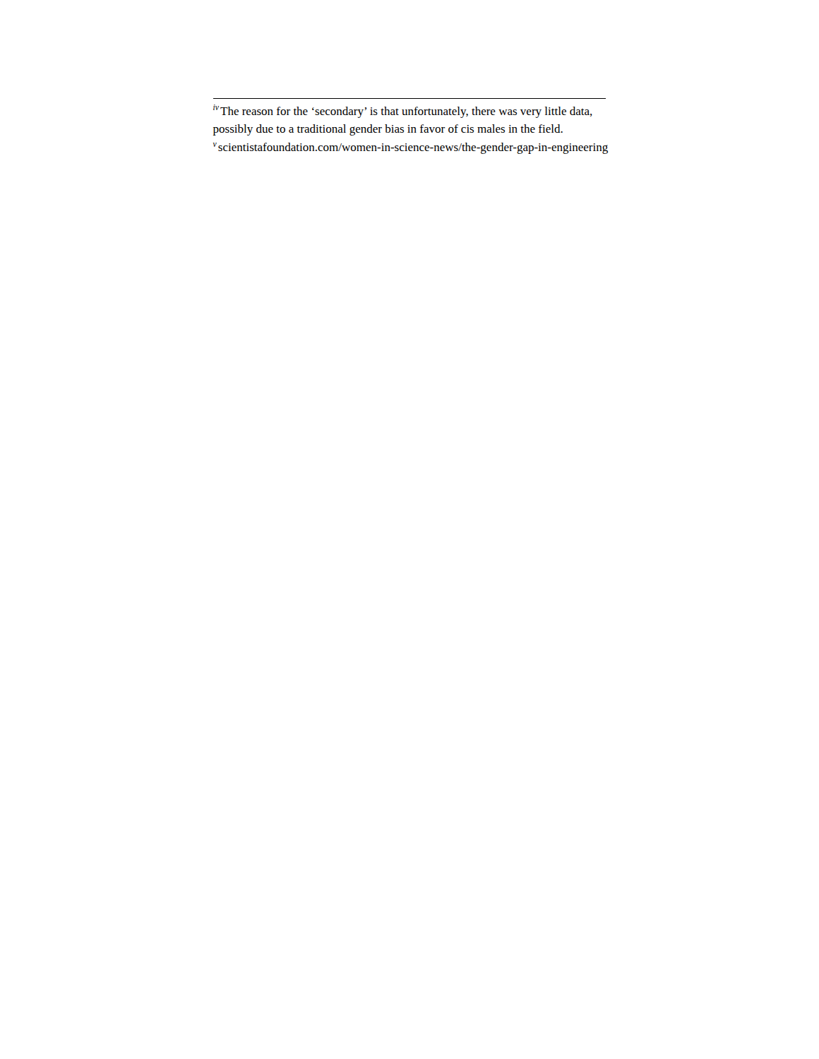iv The reason for the ‘secondary’ is that unfortunately, there was very little data, possibly due to a traditional gender bias in favor of cis males in the field.
vscientistafoundation.com/women-in-science-news/the-gender-gap-in-engineering